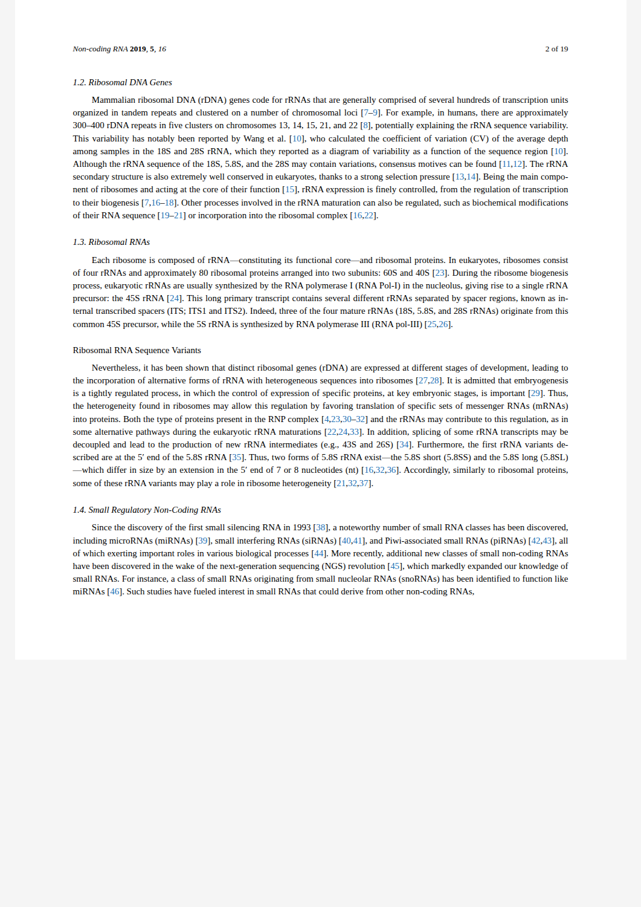Non-coding RNA 2019, 5, 16
2 of 19
1.2. Ribosomal DNA Genes
Mammalian ribosomal DNA (rDNA) genes code for rRNAs that are generally comprised of several hundreds of transcription units organized in tandem repeats and clustered on a number of chromosomal loci [7–9]. For example, in humans, there are approximately 300–400 rDNA repeats in five clusters on chromosomes 13, 14, 15, 21, and 22 [8], potentially explaining the rRNA sequence variability. This variability has notably been reported by Wang et al. [10], who calculated the coefficient of variation (CV) of the average depth among samples in the 18S and 28S rRNA, which they reported as a diagram of variability as a function of the sequence region [10]. Although the rRNA sequence of the 18S, 5.8S, and the 28S may contain variations, consensus motives can be found [11,12]. The rRNA secondary structure is also extremely well conserved in eukaryotes, thanks to a strong selection pressure [13,14]. Being the main component of ribosomes and acting at the core of their function [15], rRNA expression is finely controlled, from the regulation of transcription to their biogenesis [7,16–18]. Other processes involved in the rRNA maturation can also be regulated, such as biochemical modifications of their RNA sequence [19–21] or incorporation into the ribosomal complex [16,22].
1.3. Ribosomal RNAs
Each ribosome is composed of rRNA—constituting its functional core—and ribosomal proteins. In eukaryotes, ribosomes consist of four rRNAs and approximately 80 ribosomal proteins arranged into two subunits: 60S and 40S [23]. During the ribosome biogenesis process, eukaryotic rRNAs are usually synthesized by the RNA polymerase I (RNA Pol-I) in the nucleolus, giving rise to a single rRNA precursor: the 45S rRNA [24]. This long primary transcript contains several different rRNAs separated by spacer regions, known as internal transcribed spacers (ITS; ITS1 and ITS2). Indeed, three of the four mature rRNAs (18S, 5.8S, and 28S rRNAs) originate from this common 45S precursor, while the 5S rRNA is synthesized by RNA polymerase III (RNA pol-III) [25,26].
Ribosomal RNA Sequence Variants
Nevertheless, it has been shown that distinct ribosomal genes (rDNA) are expressed at different stages of development, leading to the incorporation of alternative forms of rRNA with heterogeneous sequences into ribosomes [27,28]. It is admitted that embryogenesis is a tightly regulated process, in which the control of expression of specific proteins, at key embryonic stages, is important [29]. Thus, the heterogeneity found in ribosomes may allow this regulation by favoring translation of specific sets of messenger RNAs (mRNAs) into proteins. Both the type of proteins present in the RNP complex [4,23,30–32] and the rRNAs may contribute to this regulation, as in some alternative pathways during the eukaryotic rRNA maturations [22,24,33]. In addition, splicing of some rRNA transcripts may be decoupled and lead to the production of new rRNA intermediates (e.g., 43S and 26S) [34]. Furthermore, the first rRNA variants described are at the 5′ end of the 5.8S rRNA [35]. Thus, two forms of 5.8S rRNA exist—the 5.8S short (5.8SS) and the 5.8S long (5.8SL)—which differ in size by an extension in the 5′ end of 7 or 8 nucleotides (nt) [16,32,36]. Accordingly, similarly to ribosomal proteins, some of these rRNA variants may play a role in ribosome heterogeneity [21,32,37].
1.4. Small Regulatory Non-Coding RNAs
Since the discovery of the first small silencing RNA in 1993 [38], a noteworthy number of small RNA classes has been discovered, including microRNAs (miRNAs) [39], small interfering RNAs (siRNAs) [40,41], and Piwi-associated small RNAs (piRNAs) [42,43], all of which exerting important roles in various biological processes [44]. More recently, additional new classes of small non-coding RNAs have been discovered in the wake of the next-generation sequencing (NGS) revolution [45], which markedly expanded our knowledge of small RNAs. For instance, a class of small RNAs originating from small nucleolar RNAs (snoRNAs) has been identified to function like miRNAs [46]. Such studies have fueled interest in small RNAs that could derive from other non-coding RNAs,